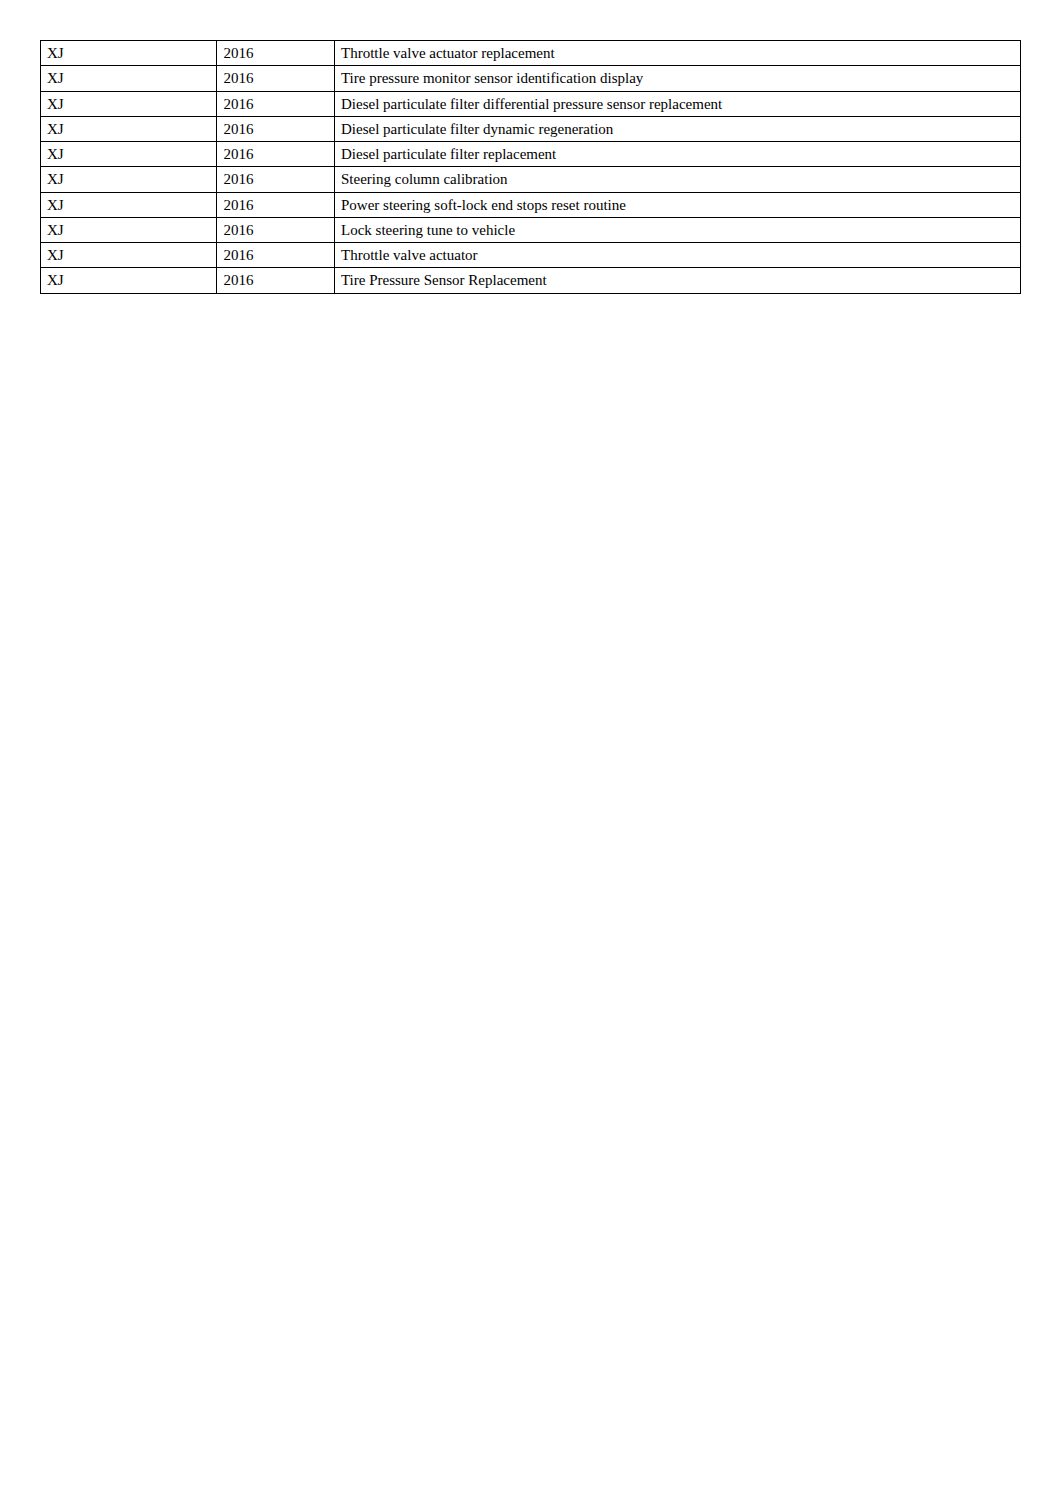| XJ | 2016 | Throttle valve actuator replacement |
| XJ | 2016 | Tire pressure monitor sensor identification display |
| XJ | 2016 | Diesel particulate filter differential pressure sensor replacement |
| XJ | 2016 | Diesel particulate filter dynamic regeneration |
| XJ | 2016 | Diesel particulate filter replacement |
| XJ | 2016 | Steering column calibration |
| XJ | 2016 | Power steering soft-lock end stops reset routine |
| XJ | 2016 | Lock steering tune to vehicle |
| XJ | 2016 | Throttle valve actuator |
| XJ | 2016 | Tire Pressure Sensor Replacement |